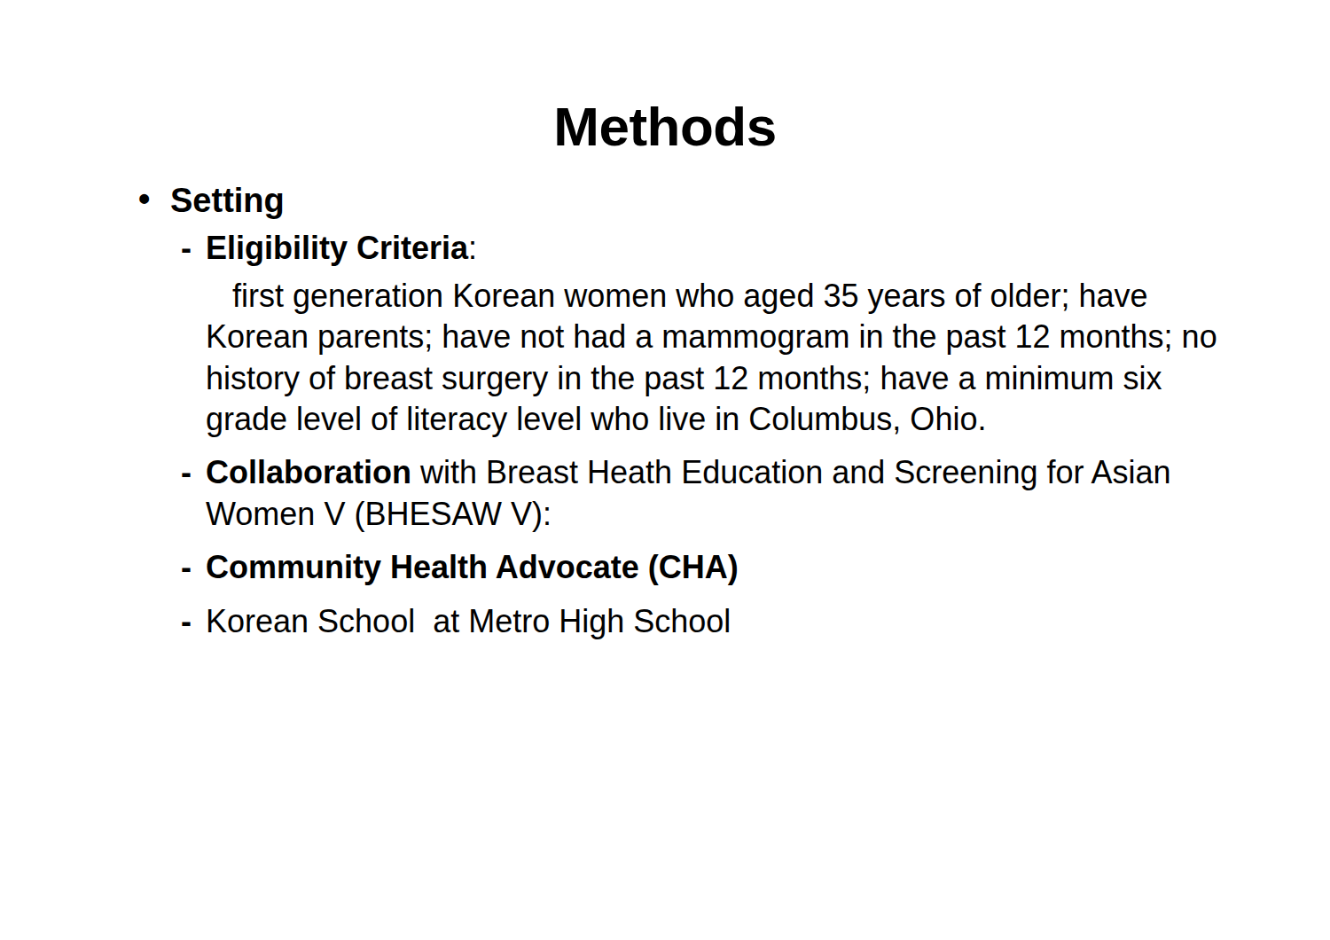Methods
Setting
Eligibility Criteria:
first generation Korean women who aged 35 years of older; have Korean parents; have not had a mammogram in the past 12 months; no history of breast surgery in the past 12 months; have a minimum six grade level of literacy level who live in Columbus, Ohio.
Collaboration with Breast Heath Education and Screening for Asian Women V (BHESAW V):
Community Health Advocate (CHA)
Korean School at Metro High School